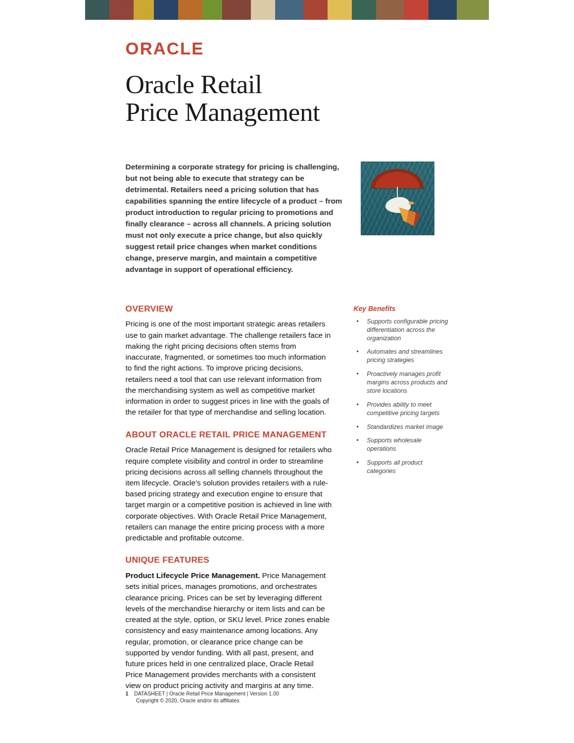ORACLE
Oracle Retail
Price Management
Determining a corporate strategy for pricing is challenging, but not being able to execute that strategy can be detrimental. Retailers need a pricing solution that has capabilities spanning the entire lifecycle of a product – from product introduction to regular pricing to promotions and finally clearance – across all channels. A pricing solution must not only execute a price change, but also quickly suggest retail price changes when market conditions change, preserve margin, and maintain a competitive advantage in support of operational efficiency.
Overview
Pricing is one of the most important strategic areas retailers use to gain market advantage. The challenge retailers face in making the right pricing decisions often stems from inaccurate, fragmented, or sometimes too much information to find the right actions. To improve pricing decisions, retailers need a tool that can use relevant information from the merchandising system as well as competitive market information in order to suggest prices in line with the goals of the retailer for that type of merchandise and selling location.
About Oracle Retail Price Management
Oracle Retail Price Management is designed for retailers who require complete visibility and control in order to streamline pricing decisions across all selling channels throughout the item lifecycle. Oracle’s solution provides retailers with a rule-based pricing strategy and execution engine to ensure that target margin or a competitive position is achieved in line with corporate objectives. With Oracle Retail Price Management, retailers can manage the entire pricing process with a more predictable and profitable outcome.
Unique Features
Product Lifecycle Price Management. Price Management sets initial prices, manages promotions, and orchestrates clearance pricing. Prices can be set by leveraging different levels of the merchandise hierarchy or item lists and can be created at the style, option, or SKU level. Price zones enable consistency and easy maintenance among locations. Any regular, promotion, or clearance price change can be supported by vendor funding. With all past, present, and future prices held in one centralized place, Oracle Retail Price Management provides merchants with a consistent view on product pricing activity and margins at any time.
Key Benefits
Supports configurable pricing differentiation across the organization
Automates and streamlines pricing strategies
Proactively manages profit margins across products and store locations
Provides ability to meet competitive pricing targets
Standardizes market image
Supports wholesale operations
Supports all product categories
1 DATASHEET | Oracle Retail Price Management | Version 1.00
Copyright © 2020, Oracle and/or its affiliates